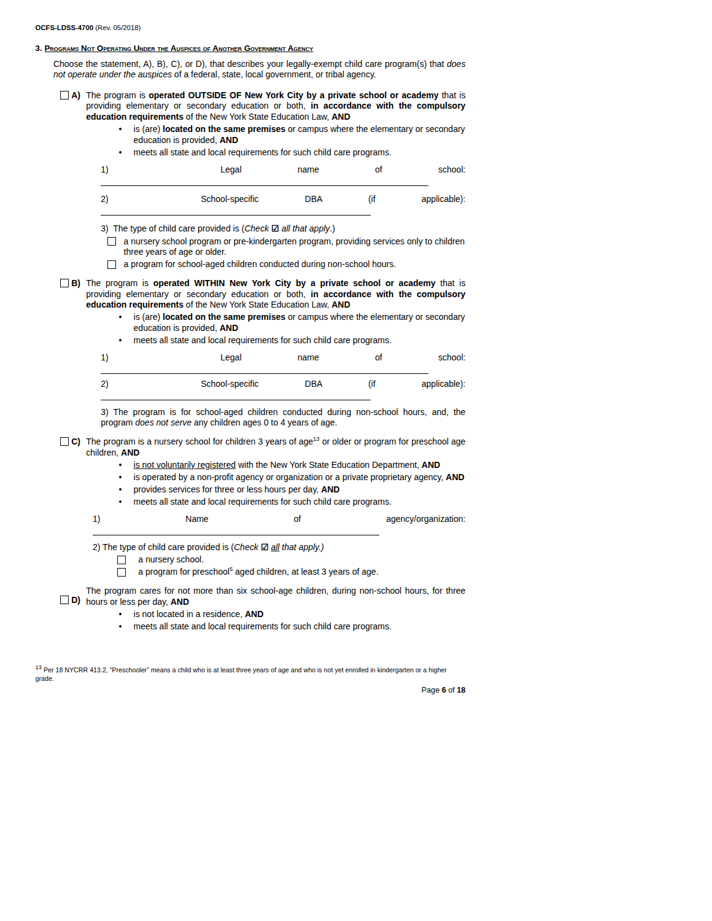OCFS-LDSS-4700 (Rev. 05/2018)
3. Programs Not Operating Under the Auspices of Another Government Agency
Choose the statement, A), B), C), or D), that describes your legally-exempt child care program(s) that does not operate under the auspices of a federal, state, local government, or tribal agency.
A) The program is operated OUTSIDE OF New York City by a private school or academy that is providing elementary or secondary education or both, in accordance with the compulsory education requirements of the New York State Education Law, AND
is (are) located on the same premises or campus where the elementary or secondary education is provided, AND
meets all state and local requirements for such child care programs.
1) Legal name of school:
2) School-specific DBA (if applicable):
3) The type of child care provided is (Check ☑ all that apply.)
a nursery school program or pre-kindergarten program, providing services only to children three years of age or older.
a program for school-aged children conducted during non-school hours.
B) The program is operated WITHIN New York City by a private school or academy that is providing elementary or secondary education or both, in accordance with the compulsory education requirements of the New York State Education Law, AND
is (are) located on the same premises or campus where the elementary or secondary education is provided, AND
meets all state and local requirements for such child care programs.
1) Legal name of school:
2) School-specific DBA (if applicable):
3) The program is for school-aged children conducted during non-school hours, and, the program does not serve any children ages 0 to 4 years of age.
C) The program is a nursery school for children 3 years of age13 or older or program for preschool age children, AND
is not voluntarily registered with the New York State Education Department, AND
is operated by a non-profit agency or organization or a private proprietary agency, AND
provides services for three or less hours per day, AND
meets all state and local requirements for such child care programs.
1) Name of agency/organization:
2) The type of child care provided is (Check ☑ all that apply.)
a nursery school.
a program for preschool5 aged children, at least 3 years of age.
D) The program cares for not more than six school-age children, during non-school hours, for three hours or less per day, AND
is not located in a residence, AND
meets all state and local requirements for such child care programs.
13 Per 18 NYCRR 413.2, “Preschooler” means a child who is at least three years of age and who is not yet enrolled in kindergarten or a higher grade.
Page 6 of 18